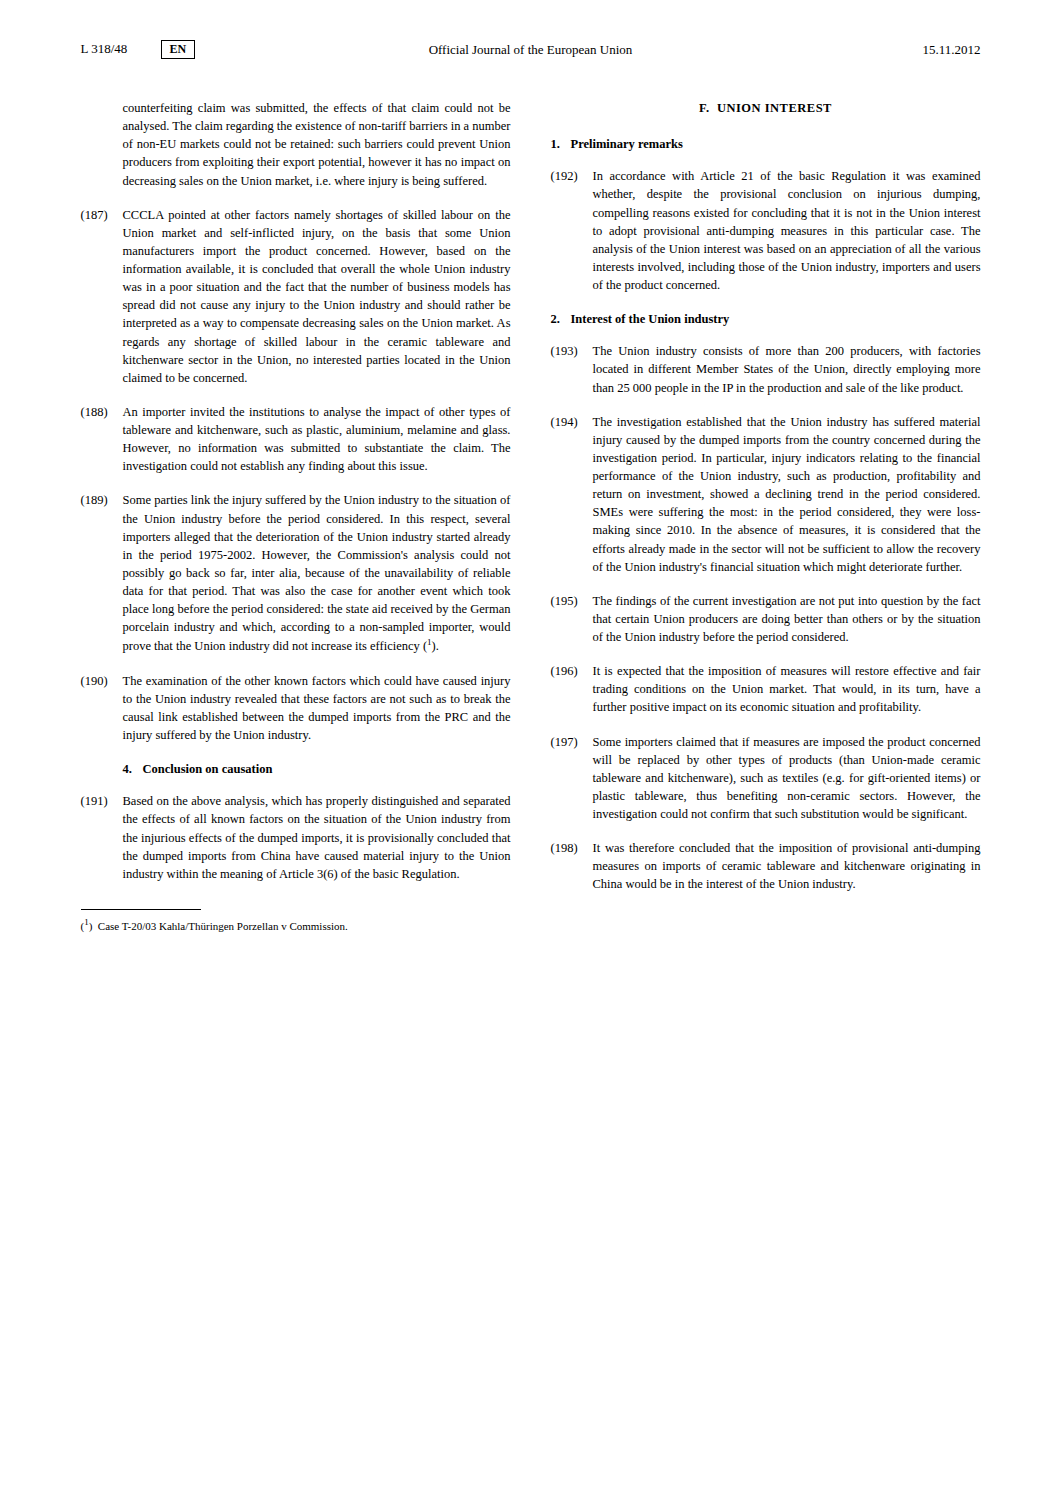L 318/48 EN
Official Journal of the European Union
15.11.2012
counterfeiting claim was submitted, the effects of that claim could not be analysed. The claim regarding the existence of non-tariff barriers in a number of non-EU markets could not be retained: such barriers could prevent Union producers from exploiting their export potential, however it has no impact on decreasing sales on the Union market, i.e. where injury is being suffered.
(187)
CCCLA pointed at other factors namely shortages of skilled labour on the Union market and self-inflicted injury, on the basis that some Union manufacturers import the product concerned. However, based on the information available, it is concluded that overall the whole Union industry was in a poor situation and the fact that the number of business models has spread did not cause any injury to the Union industry and should rather be interpreted as a way to compensate decreasing sales on the Union market. As regards any shortage of skilled labour in the ceramic tableware and kitchenware sector in the Union, no interested parties located in the Union claimed to be concerned.
(188)
An importer invited the institutions to analyse the impact of other types of tableware and kitchenware, such as plastic, aluminium, melamine and glass. However, no information was submitted to substantiate the claim. The investigation could not establish any finding about this issue.
(189)
Some parties link the injury suffered by the Union industry to the situation of the Union industry before the period considered. In this respect, several importers alleged that the deterioration of the Union industry started already in the period 1975-2002. However, the Commission's analysis could not possibly go back so far, inter alia, because of the unavailability of reliable data for that period. That was also the case for another event which took place long before the period considered: the state aid received by the German porcelain industry and which, according to a non-sampled importer, would prove that the Union industry did not increase its efficiency (1).
(190)
The examination of the other known factors which could have caused injury to the Union industry revealed that these factors are not such as to break the causal link established between the dumped imports from the PRC and the injury suffered by the Union industry.
4. Conclusion on causation
(191)
Based on the above analysis, which has properly distinguished and separated the effects of all known factors on the situation of the Union industry from the injurious effects of the dumped imports, it is provisionally concluded that the dumped imports from China have caused material injury to the Union industry within the meaning of Article 3(6) of the basic Regulation.
(1) Case T-20/03 Kahla/Thüringen Porzellan v Commission.
F. UNION INTEREST
1. Preliminary remarks
(192)
In accordance with Article 21 of the basic Regulation it was examined whether, despite the provisional conclusion on injurious dumping, compelling reasons existed for concluding that it is not in the Union interest to adopt provisional anti-dumping measures in this particular case. The analysis of the Union interest was based on an appreciation of all the various interests involved, including those of the Union industry, importers and users of the product concerned.
2. Interest of the Union industry
(193)
The Union industry consists of more than 200 producers, with factories located in different Member States of the Union, directly employing more than 25 000 people in the IP in the production and sale of the like product.
(194)
The investigation established that the Union industry has suffered material injury caused by the dumped imports from the country concerned during the investigation period. In particular, injury indicators relating to the financial performance of the Union industry, such as production, profitability and return on investment, showed a declining trend in the period considered. SMEs were suffering the most: in the period considered, they were loss-making since 2010. In the absence of measures, it is considered that the efforts already made in the sector will not be sufficient to allow the recovery of the Union industry's financial situation which might deteriorate further.
(195)
The findings of the current investigation are not put into question by the fact that certain Union producers are doing better than others or by the situation of the Union industry before the period considered.
(196)
It is expected that the imposition of measures will restore effective and fair trading conditions on the Union market. That would, in its turn, have a further positive impact on its economic situation and profitability.
(197)
Some importers claimed that if measures are imposed the product concerned will be replaced by other types of products (than Union-made ceramic tableware and kitchenware), such as textiles (e.g. for gift-oriented items) or plastic tableware, thus benefiting non-ceramic sectors. However, the investigation could not confirm that such substitution would be significant.
(198)
It was therefore concluded that the imposition of provisional anti-dumping measures on imports of ceramic tableware and kitchenware originating in China would be in the interest of the Union industry.